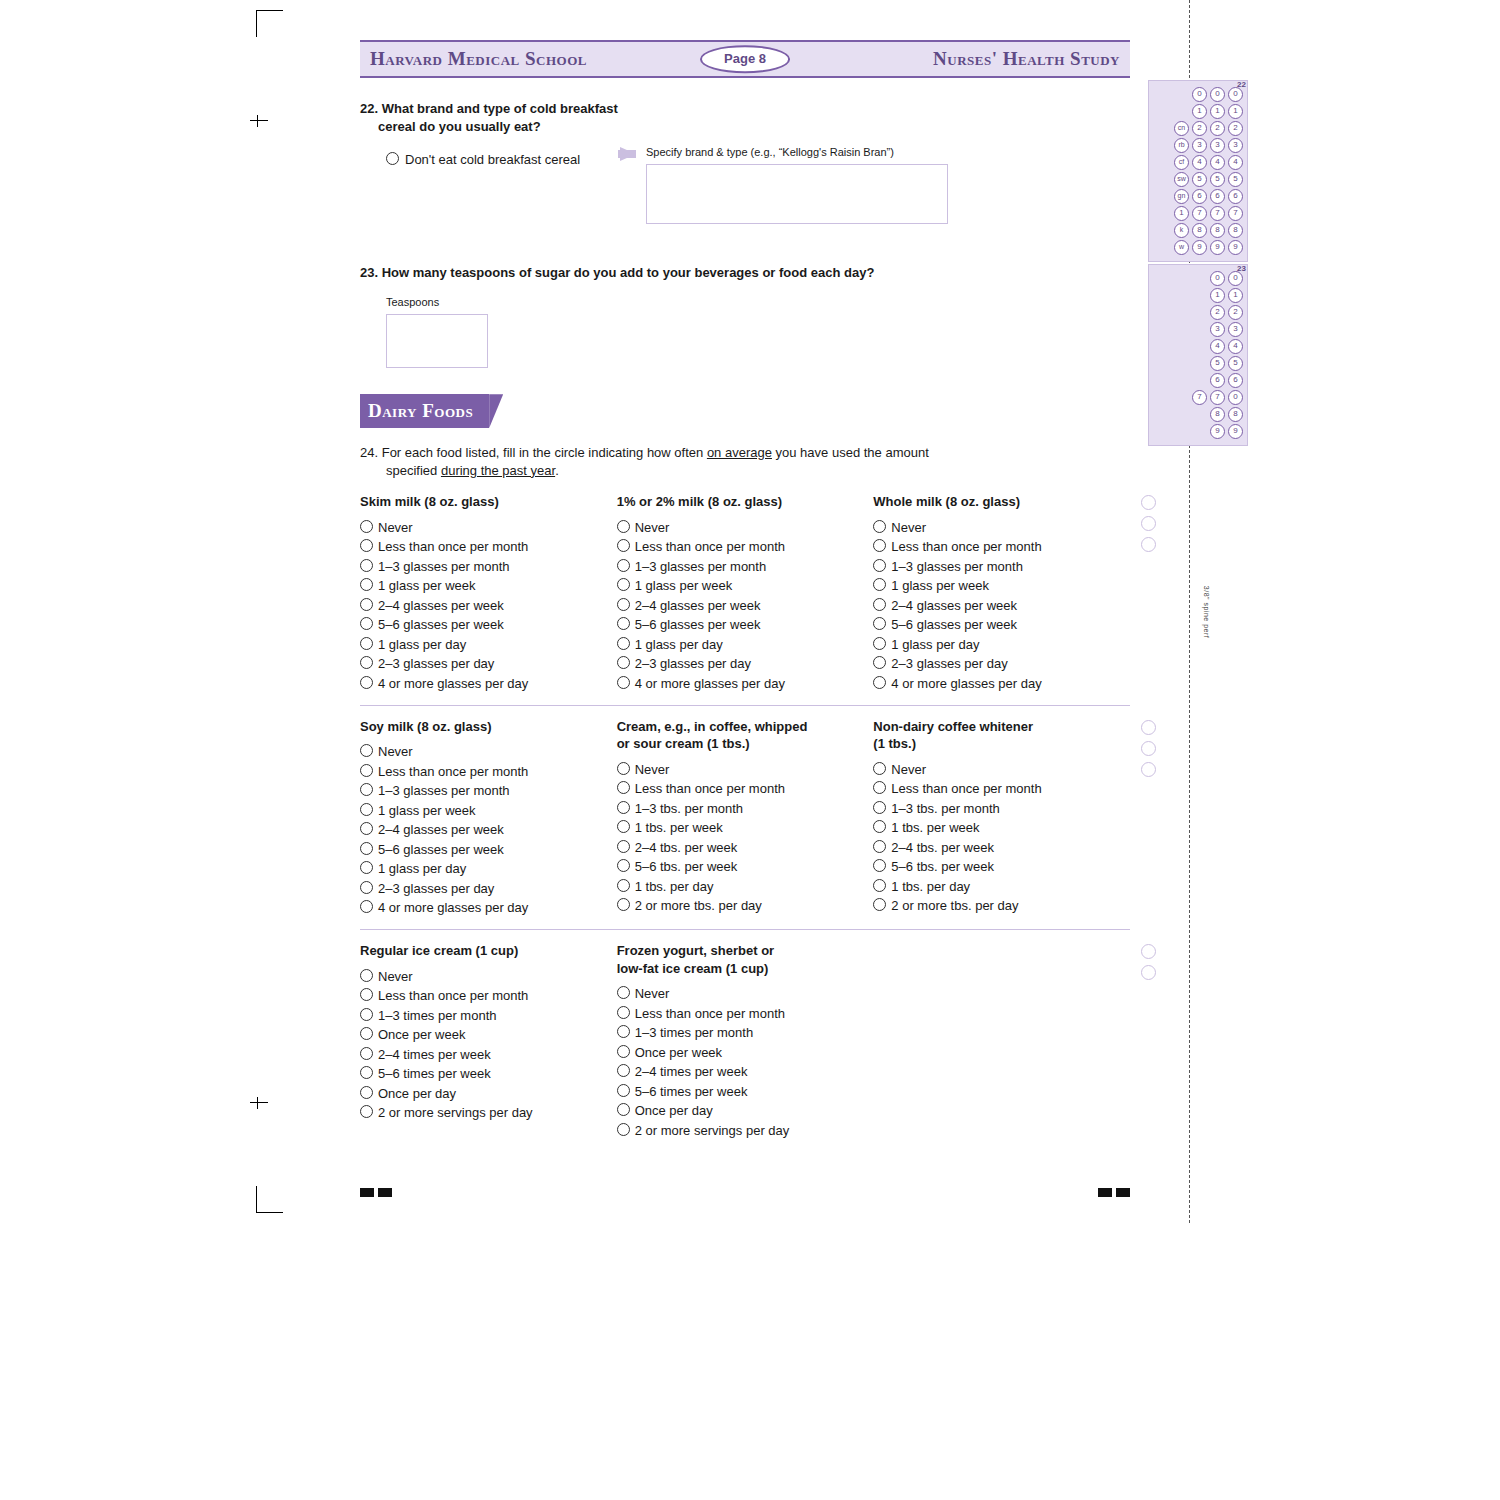3/8" spine perf
Harvard Medical School
Page 8
Nurses' Health Study
22
000
111
cn 222
rb 333
cf 444
sw 555
gn 666
1777
k 888
w 999
23
00
11
22
33
44
55
66
770
88
99
22. What brand and type of cold breakfast
cereal do you usually eat?
Don't eat cold breakfast cereal
Specify brand & type (e.g., “Kellogg's Raisin Bran”)
23. How many teaspoons of sugar do you add to your beverages or food each day?
Teaspoons
Dairy Foods
24. For each food listed, fill in the circle indicating how often on average you have used the amount
specified during the past year.
Skim milk (8 oz. glass)
Never
Less than once per month
1–3 glasses per month
1 glass per week
2–4 glasses per week
5–6 glasses per week
1 glass per day
2–3 glasses per day
4 or more glasses per day
1% or 2% milk (8 oz. glass)
Never
Less than once per month
1–3 glasses per month
1 glass per week
2–4 glasses per week
5–6 glasses per week
1 glass per day
2–3 glasses per day
4 or more glasses per day
Whole milk (8 oz. glass)
Never
Less than once per month
1–3 glasses per month
1 glass per week
2–4 glasses per week
5–6 glasses per week
1 glass per day
2–3 glasses per day
4 or more glasses per day
Soy milk (8 oz. glass)
Never
Less than once per month
1–3 glasses per month
1 glass per week
2–4 glasses per week
5–6 glasses per week
1 glass per day
2–3 glasses per day
4 or more glasses per day
Cream, e.g., in coffee, whipped
or sour cream (1 tbs.)
Never
Less than once per month
1–3 tbs. per month
1 tbs. per week
2–4 tbs. per week
5–6 tbs. per week
1 tbs. per day
2 or more tbs. per day
Non-dairy coffee whitener
(1 tbs.)
Never
Less than once per month
1–3 tbs. per month
1 tbs. per week
2–4 tbs. per week
5–6 tbs. per week
1 tbs. per day
2 or more tbs. per day
Regular ice cream (1 cup)
Never
Less than once per month
1–3 times per month
Once per week
2–4 times per week
5–6 times per week
Once per day
2 or more servings per day
Frozen yogurt, sherbet or
low-fat ice cream (1 cup)
Never
Less than once per month
1–3 times per month
Once per week
2–4 times per week
5–6 times per week
Once per day
2 or more servings per day